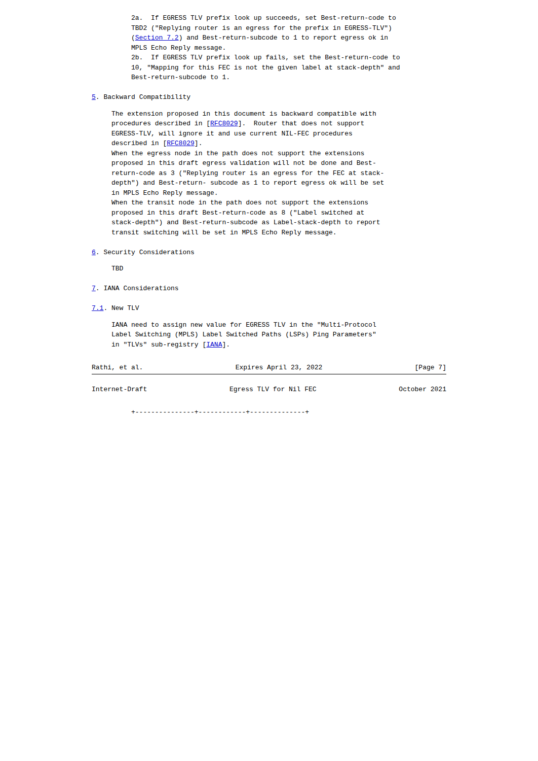2a.  If EGRESS TLV prefix look up succeeds, set Best-return-code to
TBD2 ("Replying router is an egress for the prefix in EGRESS-TLV")
(Section 7.2) and Best-return-subcode to 1 to report egress ok in
MPLS Echo Reply message.
2b.  If EGRESS TLV prefix look up fails, set the Best-return-code to
10, "Mapping for this FEC is not the given label at stack-depth" and
Best-return-subcode to 1.
5. Backward Compatibility
The extension proposed in this document is backward compatible with
procedures described in [RFC8029].  Router that does not support
EGRESS-TLV, will ignore it and use current NIL-FEC procedures
described in [RFC8029].
When the egress node in the path does not support the extensions
proposed in this draft egress validation will not be done and Best-
return-code as 3 ("Replying router is an egress for the FEC at stack-
depth") and Best-return- subcode as 1 to report egress ok will be set
in MPLS Echo Reply message.
When the transit node in the path does not support the extensions
proposed in this draft Best-return-code as 8 ("Label switched at
stack-depth") and Best-return-subcode as Label-stack-depth to report
transit switching will be set in MPLS Echo Reply message.
6. Security Considerations
TBD
7. IANA Considerations
7.1. New TLV
IANA need to assign new value for EGRESS TLV in the "Multi-Protocol
Label Switching (MPLS) Label Switched Paths (LSPs) Ping Parameters"
in "TLVs" sub-registry [IANA].
Rathi, et al. Expires April 23, 2022 [Page 7]
Internet-Draft Egress TLV for Nil FEC October 2021
+---------------+------------+--------------+